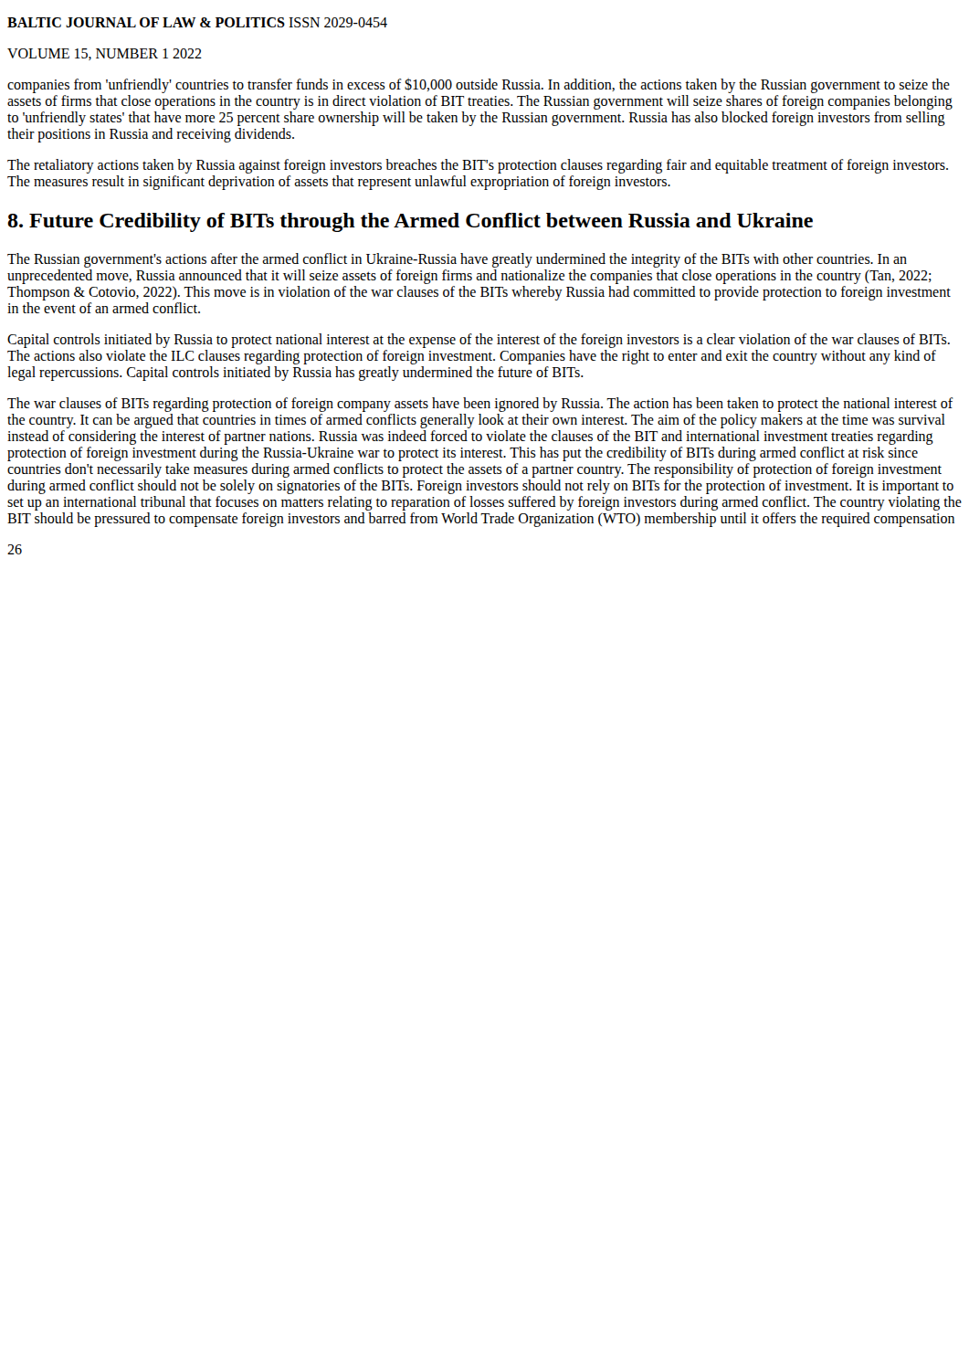BALTIC JOURNAL OF LAW & POLITICS ISSN 2029-0454
VOLUME 15, NUMBER 1 2022
companies from 'unfriendly' countries to transfer funds in excess of $10,000 outside Russia. In addition, the actions taken by the Russian government to seize the assets of firms that close operations in the country is in direct violation of BIT treaties. The Russian government will seize shares of foreign companies belonging to 'unfriendly states' that have more 25 percent share ownership will be taken by the Russian government. Russia has also blocked foreign investors from selling their positions in Russia and receiving dividends.
The retaliatory actions taken by Russia against foreign investors breaches the BIT's protection clauses regarding fair and equitable treatment of foreign investors. The measures result in significant deprivation of assets that represent unlawful expropriation of foreign investors.
8. Future Credibility of BITs through the Armed Conflict between Russia and Ukraine
The Russian government's actions after the armed conflict in Ukraine-Russia have greatly undermined the integrity of the BITs with other countries. In an unprecedented move, Russia announced that it will seize assets of foreign firms and nationalize the companies that close operations in the country (Tan, 2022; Thompson & Cotovio, 2022). This move is in violation of the war clauses of the BITs whereby Russia had committed to provide protection to foreign investment in the event of an armed conflict.
Capital controls initiated by Russia to protect national interest at the expense of the interest of the foreign investors is a clear violation of the war clauses of BITs. The actions also violate the ILC clauses regarding protection of foreign investment. Companies have the right to enter and exit the country without any kind of legal repercussions. Capital controls initiated by Russia has greatly undermined the future of BITs.
The war clauses of BITs regarding protection of foreign company assets have been ignored by Russia. The action has been taken to protect the national interest of the country. It can be argued that countries in times of armed conflicts generally look at their own interest. The aim of the policy makers at the time was survival instead of considering the interest of partner nations. Russia was indeed forced to violate the clauses of the BIT and international investment treaties regarding protection of foreign investment during the Russia-Ukraine war to protect its interest. This has put the credibility of BITs during armed conflict at risk since countries don't necessarily take measures during armed conflicts to protect the assets of a partner country. The responsibility of protection of foreign investment during armed conflict should not be solely on signatories of the BITs. Foreign investors should not rely on BITs for the protection of investment. It is important to set up an international tribunal that focuses on matters relating to reparation of losses suffered by foreign investors during armed conflict. The country violating the BIT should be pressured to compensate foreign investors and barred from World Trade Organization (WTO) membership until it offers the required compensation
26